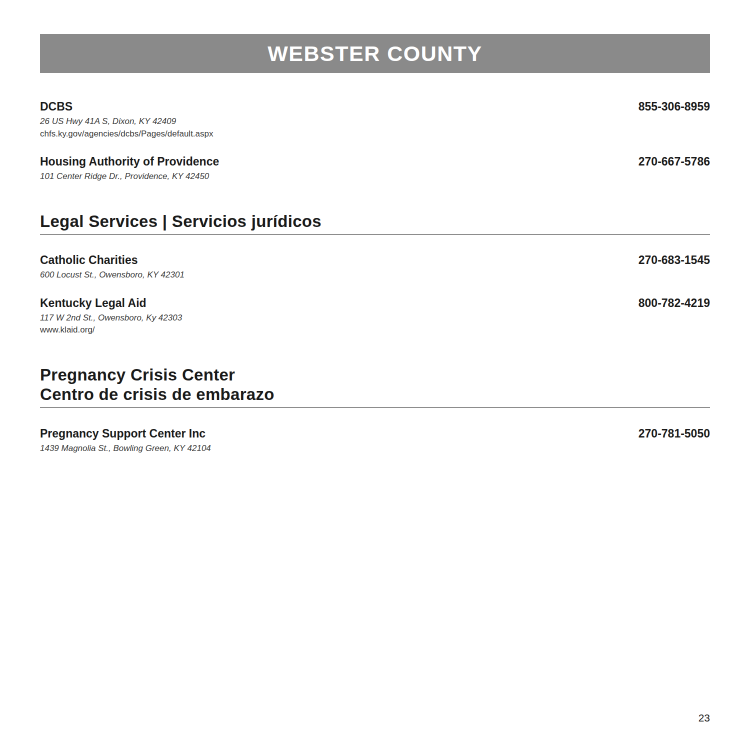WEBSTER COUNTY
DCBS 855-306-8959
26 US Hwy 41A S, Dixon, KY 42409
chfs.ky.gov/agencies/dcbs/Pages/default.aspx
Housing Authority of Providence 270-667-5786
101 Center Ridge Dr., Providence, KY 42450
Legal Services | Servicios jurídicos
Catholic Charities 270-683-1545
600 Locust St., Owensboro, KY 42301
Kentucky Legal Aid 800-782-4219
117 W 2nd St., Owensboro, Ky 42303
www.klaid.org/
Pregnancy Crisis Center
Centro de crisis de embarazo
Pregnancy Support Center Inc 270-781-5050
1439 Magnolia St., Bowling Green, KY 42104
23